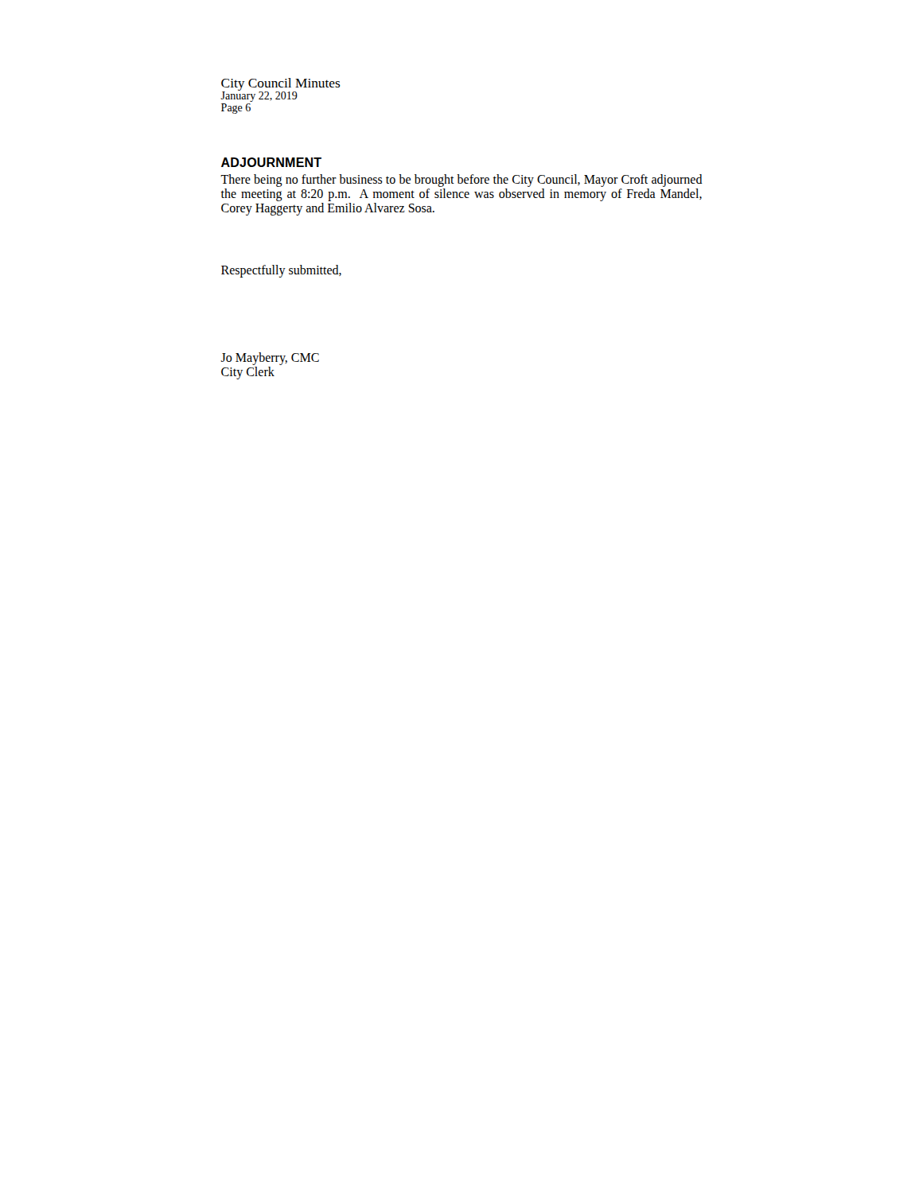City Council Minutes
January 22, 2019
Page 6
ADJOURNMENT
There being no further business to be brought before the City Council, Mayor Croft adjourned the meeting at 8:20 p.m. A moment of silence was observed in memory of Freda Mandel, Corey Haggerty and Emilio Alvarez Sosa.
Respectfully submitted,
Jo Mayberry, CMC
City Clerk